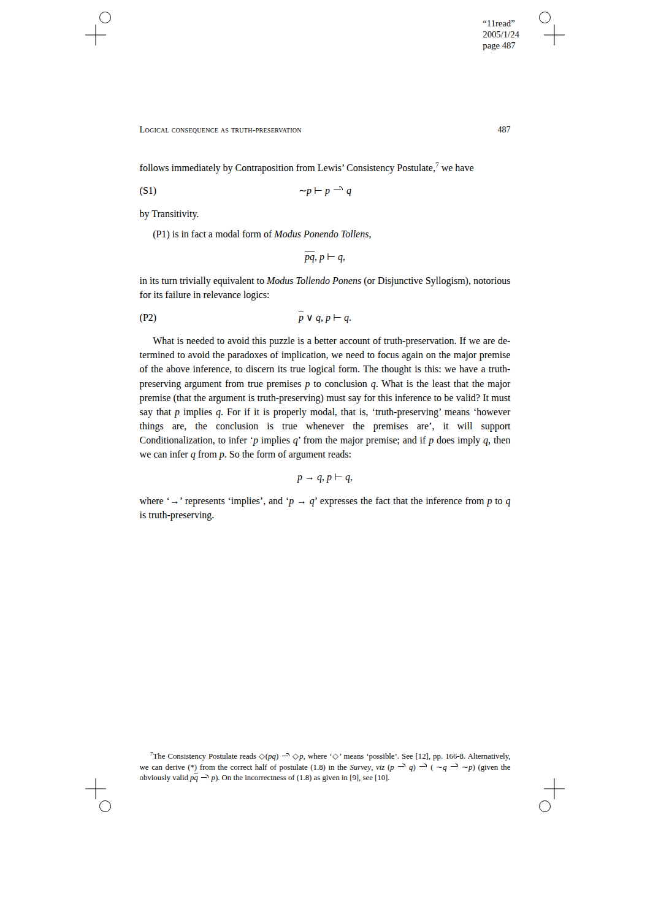“11read”
2005/1/24
page 487
Logical consequence as truth-preservation 487
follows immediately by Contraposition from Lewis’ Consistency Postulate,7 we have
(S1) ∼p ⊢ p q
by Transitivity.
(P1) is in fact a modal form of Modus Ponendo Tollens,
pq, p ⊢ q,
in its turn trivially equivalent to Modus Tollendo Ponens (or Disjunctive Syllogism), notorious for its failure in relevance logics:
(P2) p ∨ q, p ⊢ q.
What is needed to avoid this puzzle is a better account of truth-preservation. If we are determined to avoid the paradoxes of implication, we need to focus again on the major premise of the above inference, to discern its true logical form. The thought is this: we have a truth-preserving argument from true premises p to conclusion q. What is the least that the major premise (that the argument is truth-preserving) must say for this inference to be valid? It must say that p implies q. For if it is properly modal, that is, ‘truth-preserving’ means ‘however things are, the conclusion is true whenever the premises are’, it will support Conditionalization, to infer ‘p implies q’ from the major premise; and if p does imply q, then we can infer q from p. So the form of argument reads:
p → q, p ⊢ q,
where ‘→’ represents ‘implies’, and ‘p → q’ expresses the fact that the inference from p to q is truth-preserving.
7The Consistency Postulate reads ◇(pq) ◇p, where ‘◇’ means ‘possible’. See [12], pp. 166-8. Alternatively, we can derive (*) from the correct half of postulate (1.8) in the Survey, viz (p q) ( ∼q ∼p) (given the obviously valid pq p). On the incorrectness of (1.8) as given in [9], see [10].